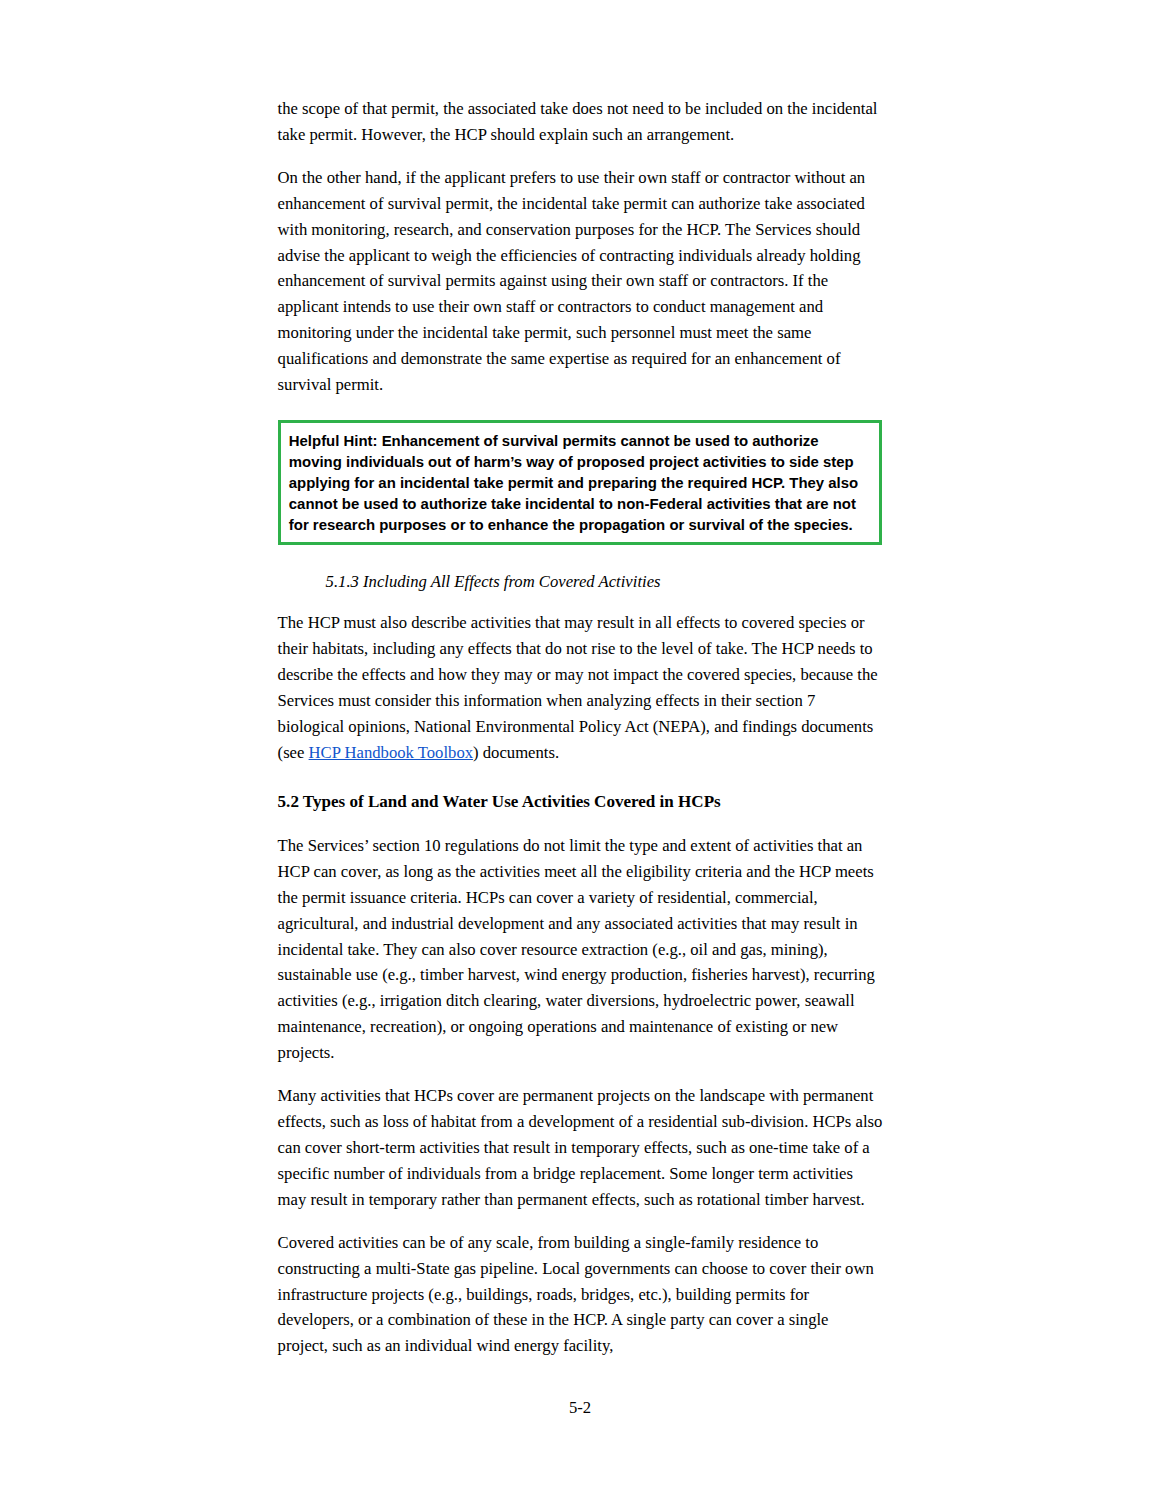the scope of that permit, the associated take does not need to be included on the incidental take permit. However, the HCP should explain such an arrangement.
On the other hand, if the applicant prefers to use their own staff or contractor without an enhancement of survival permit, the incidental take permit can authorize take associated with monitoring, research, and conservation purposes for the HCP. The Services should advise the applicant to weigh the efficiencies of contracting individuals already holding enhancement of survival permits against using their own staff or contractors. If the applicant intends to use their own staff or contractors to conduct management and monitoring under the incidental take permit, such personnel must meet the same qualifications and demonstrate the same expertise as required for an enhancement of survival permit.
Helpful Hint: Enhancement of survival permits cannot be used to authorize moving individuals out of harm’s way of proposed project activities to side step applying for an incidental take permit and preparing the required HCP. They also cannot be used to authorize take incidental to non-Federal activities that are not for research purposes or to enhance the propagation or survival of the species.
5.1.3 Including All Effects from Covered Activities
The HCP must also describe activities that may result in all effects to covered species or their habitats, including any effects that do not rise to the level of take. The HCP needs to describe the effects and how they may or may not impact the covered species, because the Services must consider this information when analyzing effects in their section 7 biological opinions, National Environmental Policy Act (NEPA), and findings documents (see HCP Handbook Toolbox) documents.
5.2 Types of Land and Water Use Activities Covered in HCPs
The Services’ section 10 regulations do not limit the type and extent of activities that an HCP can cover, as long as the activities meet all the eligibility criteria and the HCP meets the permit issuance criteria. HCPs can cover a variety of residential, commercial, agricultural, and industrial development and any associated activities that may result in incidental take. They can also cover resource extraction (e.g., oil and gas, mining), sustainable use (e.g., timber harvest, wind energy production, fisheries harvest), recurring activities (e.g., irrigation ditch clearing, water diversions, hydroelectric power, seawall maintenance, recreation), or ongoing operations and maintenance of existing or new projects.
Many activities that HCPs cover are permanent projects on the landscape with permanent effects, such as loss of habitat from a development of a residential sub-division. HCPs also can cover short-term activities that result in temporary effects, such as one-time take of a specific number of individuals from a bridge replacement. Some longer term activities may result in temporary rather than permanent effects, such as rotational timber harvest.
Covered activities can be of any scale, from building a single-family residence to constructing a multi-State gas pipeline. Local governments can choose to cover their own infrastructure projects (e.g., buildings, roads, bridges, etc.), building permits for developers, or a combination of these in the HCP. A single party can cover a single project, such as an individual wind energy facility,
5-2